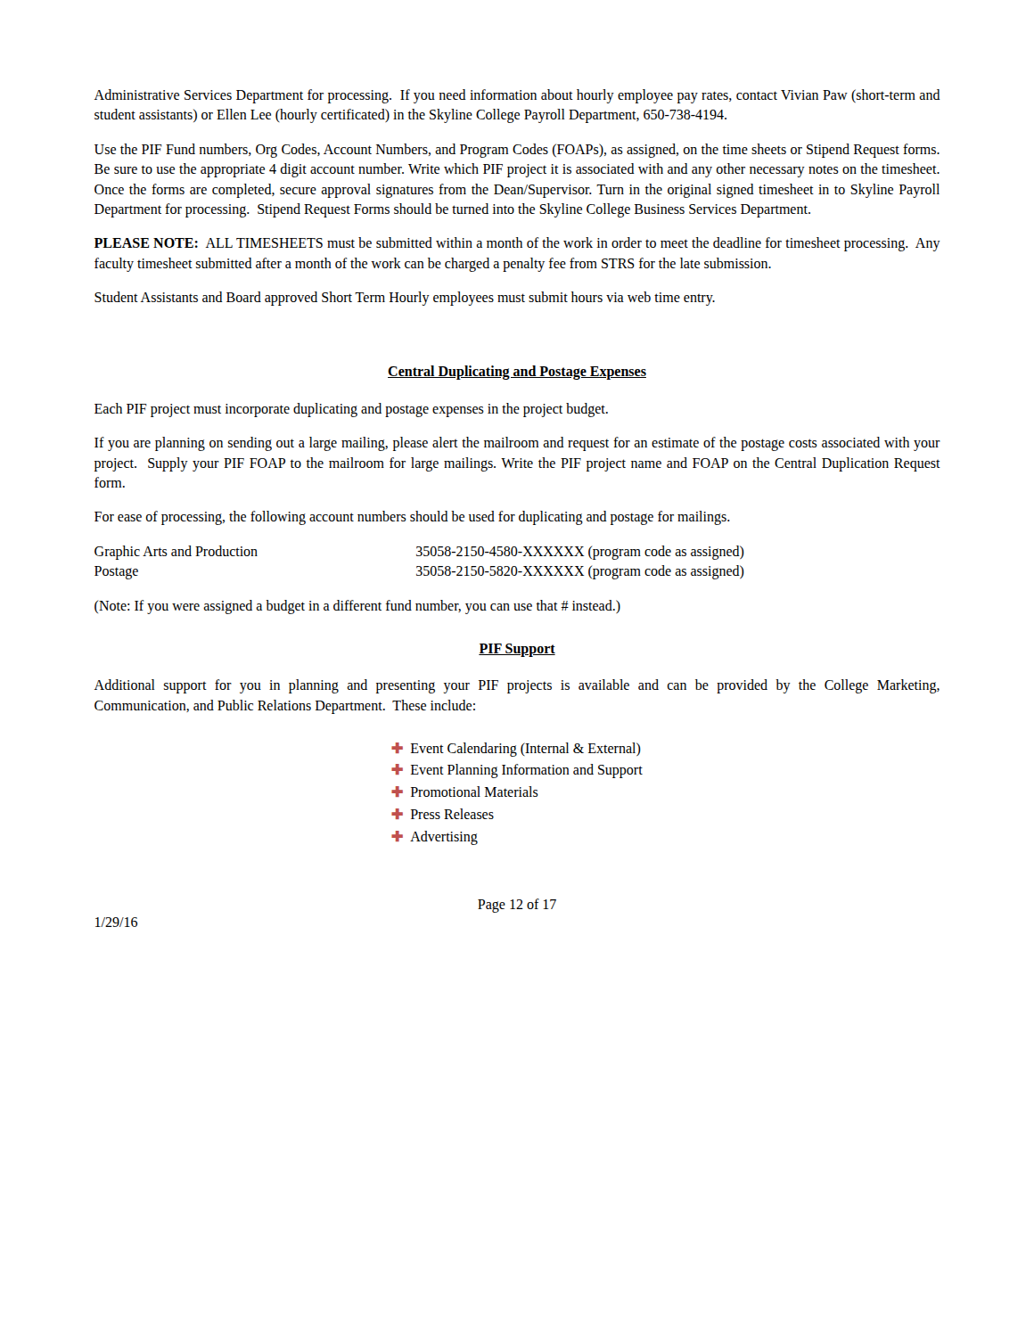Administrative Services Department for processing. If you need information about hourly employee pay rates, contact Vivian Paw (short-term and student assistants) or Ellen Lee (hourly certificated) in the Skyline College Payroll Department, 650-738-4194.
Use the PIF Fund numbers, Org Codes, Account Numbers, and Program Codes (FOAPs), as assigned, on the time sheets or Stipend Request forms. Be sure to use the appropriate 4 digit account number. Write which PIF project it is associated with and any other necessary notes on the timesheet. Once the forms are completed, secure approval signatures from the Dean/Supervisor. Turn in the original signed timesheet in to Skyline Payroll Department for processing. Stipend Request Forms should be turned into the Skyline College Business Services Department.
PLEASE NOTE: ALL TIMESHEETS must be submitted within a month of the work in order to meet the deadline for timesheet processing. Any faculty timesheet submitted after a month of the work can be charged a penalty fee from STRS for the late submission.
Student Assistants and Board approved Short Term Hourly employees must submit hours via web time entry.
Central Duplicating and Postage Expenses
Each PIF project must incorporate duplicating and postage expenses in the project budget.
If you are planning on sending out a large mailing, please alert the mailroom and request for an estimate of the postage costs associated with your project. Supply your PIF FOAP to the mailroom for large mailings. Write the PIF project name and FOAP on the Central Duplication Request form.
For ease of processing, the following account numbers should be used for duplicating and postage for mailings.
| Graphic Arts and Production | 35058-2150-4580-XXXXXX (program code as assigned) |
| Postage | 35058-2150-5820-XXXXXX (program code as assigned) |
(Note: If you were assigned a budget in a different fund number, you can use that # instead.)
PIF Support
Additional support for you in planning and presenting your PIF projects is available and can be provided by the College Marketing, Communication, and Public Relations Department. These include:
✚Event Calendaring (Internal & External)
✚Event Planning Information and Support
✚Promotional Materials
✚Press Releases
✚Advertising
Page 12 of 17
1/29/16